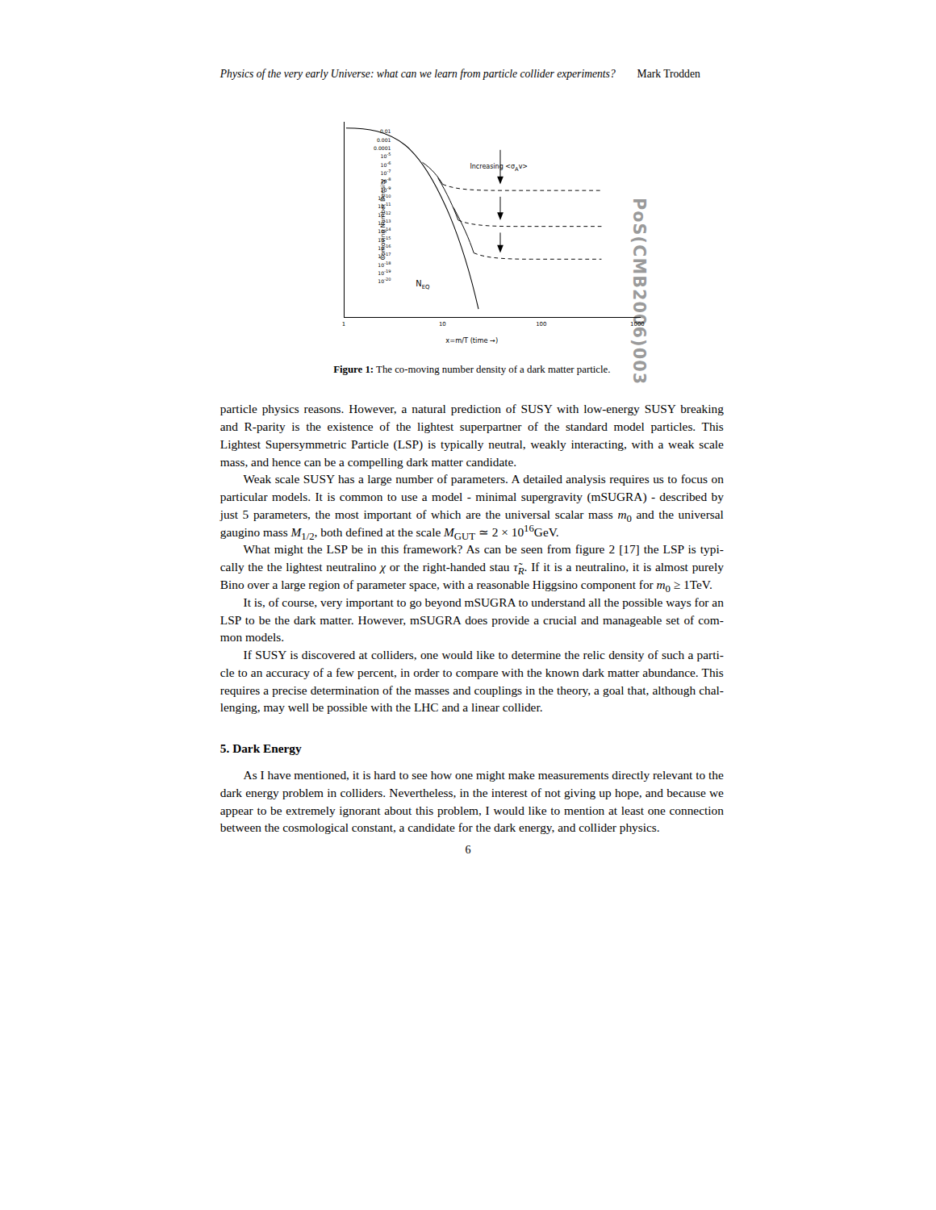Physics of the very early Universe: what can we learn from particle collider experiments?Mark Trodden
PoS(CMB2006)003
Comoving Number Density
0.01 0.001 0.0001 10-5 10-6 10-7 10-8 10-9 10-10 10-11 10-12 10-13 10-14 10-15 10-16 10-17 10-18 10-19 10-20
Increasing <σAv>
NEQ
1 10 100 1000
x=m/T (time →)
Figure 1: The co-moving number density of a dark matter particle.
particle physics reasons. However, a natural prediction of SUSY with low-energy SUSY breaking and R-parity is the existence of the lightest superpartner of the standard model particles. This Lightest Supersymmetric Particle (LSP) is typically neutral, weakly interacting, with a weak scale mass, and hence can be a compelling dark matter candidate.
Weak scale SUSY has a large number of parameters. A detailed analysis requires us to focus on particular models. It is common to use a model - minimal supergravity (mSUGRA) - described by just 5 parameters, the most important of which are the universal scalar mass m0 and the universal gaugino mass M1/2, both defined at the scale MGUT ≃ 2 × 1016GeV.
What might the LSP be in this framework? As can be seen from figure 2 [17] the LSP is typically the the lightest neutralino χ or the right-handed stau τ̃R. If it is a neutralino, it is almost purely Bino over a large region of parameter space, with a reasonable Higgsino component for m0 ≥ 1TeV.
It is, of course, very important to go beyond mSUGRA to understand all the possible ways for an LSP to be the dark matter. However, mSUGRA does provide a crucial and manageable set of common models.
If SUSY is discovered at colliders, one would like to determine the relic density of such a particle to an accuracy of a few percent, in order to compare with the known dark matter abundance. This requires a precise determination of the masses and couplings in the theory, a goal that, although challenging, may well be possible with the LHC and a linear collider.
5. Dark Energy
As I have mentioned, it is hard to see how one might make measurements directly relevant to the dark energy problem in colliders. Nevertheless, in the interest of not giving up hope, and because we appear to be extremely ignorant about this problem, I would like to mention at least one connection between the cosmological constant, a candidate for the dark energy, and collider physics.
6